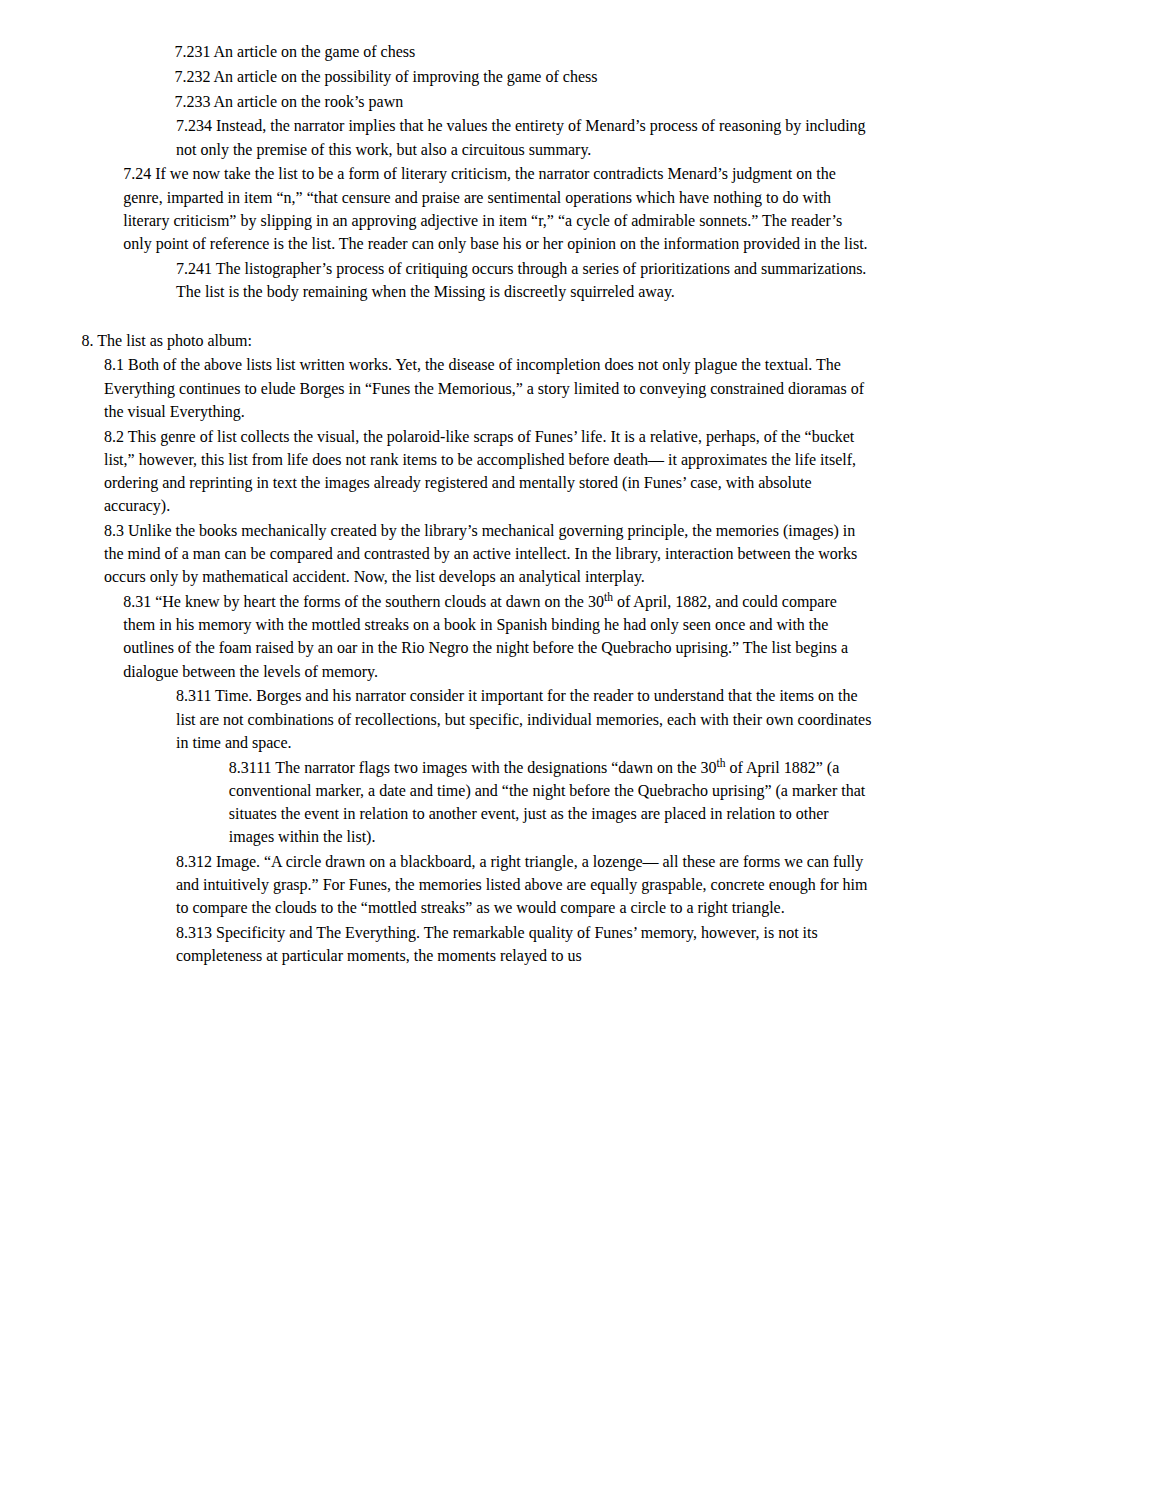7.231 An article on the game of chess
7.232 An article on the possibility of improving the game of chess
7.233 An article on the rook’s pawn
7.234 Instead, the narrator implies that he values the entirety of Menard’s process of reasoning by including not only the premise of this work, but also a circuitous summary.
7.24 If we now take the list to be a form of literary criticism, the narrator contradicts Menard’s judgment on the genre, imparted in item “n,” “that censure and praise are sentimental operations which have nothing to do with literary criticism” by slipping in an approving adjective in item “r,” “a cycle of admirable sonnets.” The reader’s only point of reference is the list. The reader can only base his or her opinion on the information provided in the list.
7.241 The listographer’s process of critiquing occurs through a series of prioritizations and summarizations. The list is the body remaining when the Missing is discreetly squirreled away.
8. The list as photo album:
8.1 Both of the above lists list written works. Yet, the disease of incompletion does not only plague the textual. The Everything continues to elude Borges in “Funes the Memorious,” a story limited to conveying constrained dioramas of the visual Everything.
8.2 This genre of list collects the visual, the polaroid-like scraps of Funes’ life. It is a relative, perhaps, of the “bucket list,” however, this list from life does not rank items to be accomplished before death— it approximates the life itself, ordering and reprinting in text the images already registered and mentally stored (in Funes’ case, with absolute accuracy).
8.3 Unlike the books mechanically created by the library’s mechanical governing principle, the memories (images) in the mind of a man can be compared and contrasted by an active intellect. In the library, interaction between the works occurs only by mathematical accident. Now, the list develops an analytical interplay.
8.31 “He knew by heart the forms of the southern clouds at dawn on the 30th of April, 1882, and could compare them in his memory with the mottled streaks on a book in Spanish binding he had only seen once and with the outlines of the foam raised by an oar in the Rio Negro the night before the Quebracho uprising.” The list begins a dialogue between the levels of memory.
8.311 Time. Borges and his narrator consider it important for the reader to understand that the items on the list are not combinations of recollections, but specific, individual memories, each with their own coordinates in time and space.
8.3111 The narrator flags two images with the designations “dawn on the 30th of April 1882” (a conventional marker, a date and time) and “the night before the Quebracho uprising” (a marker that situates the event in relation to another event, just as the images are placed in relation to other images within the list).
8.312 Image. “A circle drawn on a blackboard, a right triangle, a lozenge— all these are forms we can fully and intuitively grasp.” For Funes, the memories listed above are equally graspable, concrete enough for him to compare the clouds to the “mottled streaks” as we would compare a circle to a right triangle.
8.313 Specificity and The Everything. The remarkable quality of Funes’ memory, however, is not its completeness at particular moments, the moments relayed to us